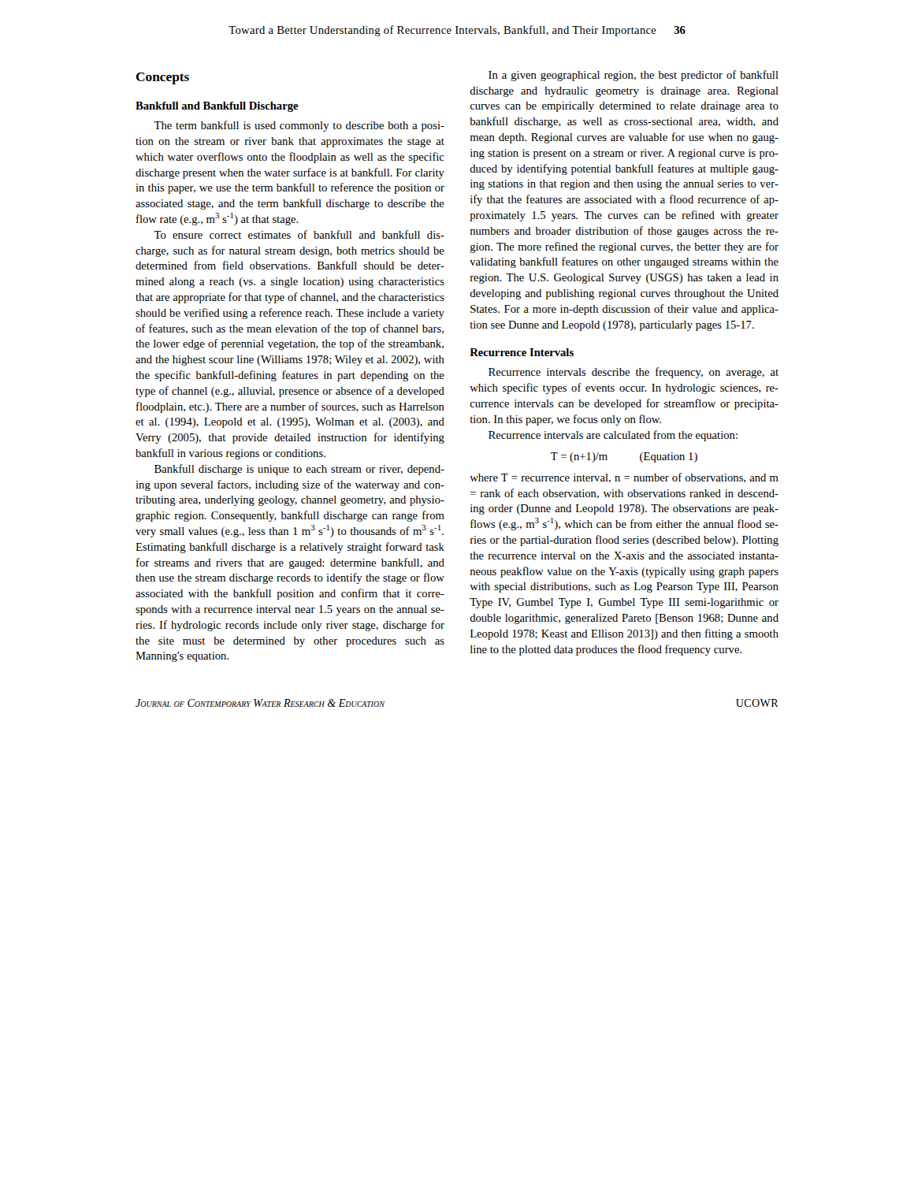Toward a Better Understanding of Recurrence Intervals, Bankfull, and Their Importance 36
Concepts
Bankfull and Bankfull Discharge
The term bankfull is used commonly to describe both a position on the stream or river bank that approximates the stage at which water overflows onto the floodplain as well as the specific discharge present when the water surface is at bankfull. For clarity in this paper, we use the term bankfull to reference the position or associated stage, and the term bankfull discharge to describe the flow rate (e.g., m3 s-1) at that stage.
To ensure correct estimates of bankfull and bankfull discharge, such as for natural stream design, both metrics should be determined from field observations. Bankfull should be determined along a reach (vs. a single location) using characteristics that are appropriate for that type of channel, and the characteristics should be verified using a reference reach. These include a variety of features, such as the mean elevation of the top of channel bars, the lower edge of perennial vegetation, the top of the streambank, and the highest scour line (Williams 1978; Wiley et al. 2002), with the specific bankfull-defining features in part depending on the type of channel (e.g., alluvial, presence or absence of a developed floodplain, etc.). There are a number of sources, such as Harrelson et al. (1994), Leopold et al. (1995), Wolman et al. (2003), and Verry (2005), that provide detailed instruction for identifying bankfull in various regions or conditions.
Bankfull discharge is unique to each stream or river, depending upon several factors, including size of the waterway and contributing area, underlying geology, channel geometry, and physiographic region. Consequently, bankfull discharge can range from very small values (e.g., less than 1 m3 s-1) to thousands of m3 s-1. Estimating bankfull discharge is a relatively straight forward task for streams and rivers that are gauged: determine bankfull, and then use the stream discharge records to identify the stage or flow associated with the bankfull position and confirm that it corresponds with a recurrence interval near 1.5 years on the annual series. If hydrologic records include only river stage, discharge for the site must be determined by other procedures such as Manning's equation.
In a given geographical region, the best predictor of bankfull discharge and hydraulic geometry is drainage area. Regional curves can be empirically determined to relate drainage area to bankfull discharge, as well as cross-sectional area, width, and mean depth. Regional curves are valuable for use when no gauging station is present on a stream or river. A regional curve is produced by identifying potential bankfull features at multiple gauging stations in that region and then using the annual series to verify that the features are associated with a flood recurrence of approximately 1.5 years. The curves can be refined with greater numbers and broader distribution of those gauges across the region. The more refined the regional curves, the better they are for validating bankfull features on other ungauged streams within the region. The U.S. Geological Survey (USGS) has taken a lead in developing and publishing regional curves throughout the United States. For a more in-depth discussion of their value and application see Dunne and Leopold (1978), particularly pages 15-17.
Recurrence Intervals
Recurrence intervals describe the frequency, on average, at which specific types of events occur. In hydrologic sciences, recurrence intervals can be developed for streamflow or precipitation. In this paper, we focus only on flow.
Recurrence intervals are calculated from the equation:
T = (n+1)/m (Equation 1)
where T = recurrence interval, n = number of observations, and m = rank of each observation, with observations ranked in descending order (Dunne and Leopold 1978). The observations are peakflows (e.g., m3 s-1), which can be from either the annual flood series or the partial-duration flood series (described below). Plotting the recurrence interval on the X-axis and the associated instantaneous peakflow value on the Y-axis (typically using graph papers with special distributions, such as Log Pearson Type III, Pearson Type IV, Gumbel Type I, Gumbel Type III semi-logarithmic or double logarithmic, generalized Pareto [Benson 1968; Dunne and Leopold 1978; Keast and Ellison 2013]) and then fitting a smooth line to the plotted data produces the flood frequency curve.
Journal of Contemporary Water Research & Education UCOWR